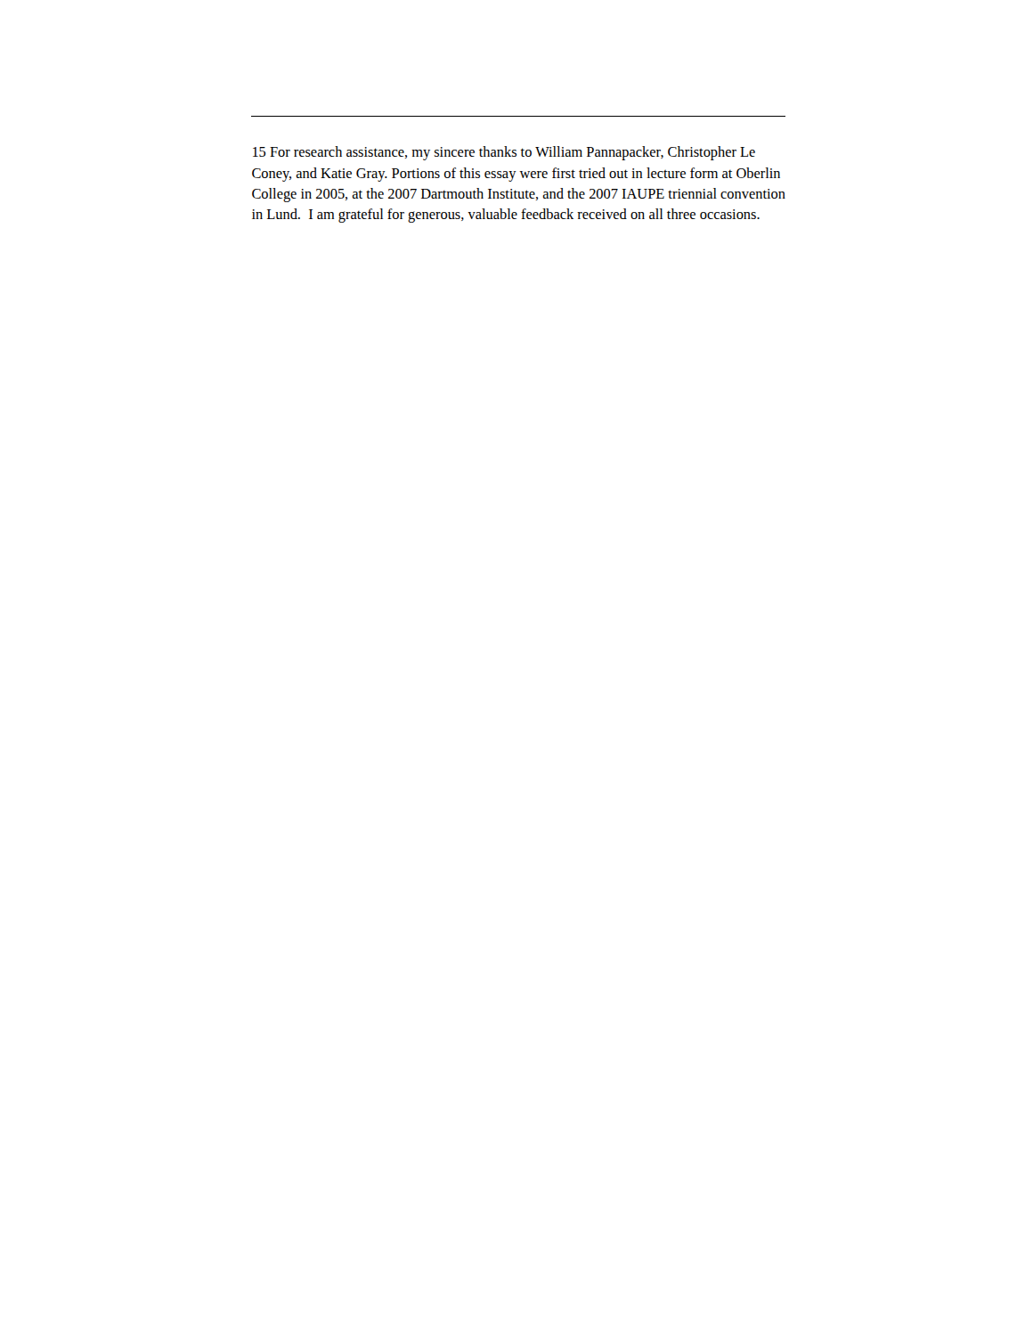15 For research assistance, my sincere thanks to William Pannapacker, Christopher Le Coney, and Katie Gray. Portions of this essay were first tried out in lecture form at Oberlin College in 2005, at the 2007 Dartmouth Institute, and the 2007 IAUPE triennial convention in Lund. I am grateful for generous, valuable feedback received on all three occasions.